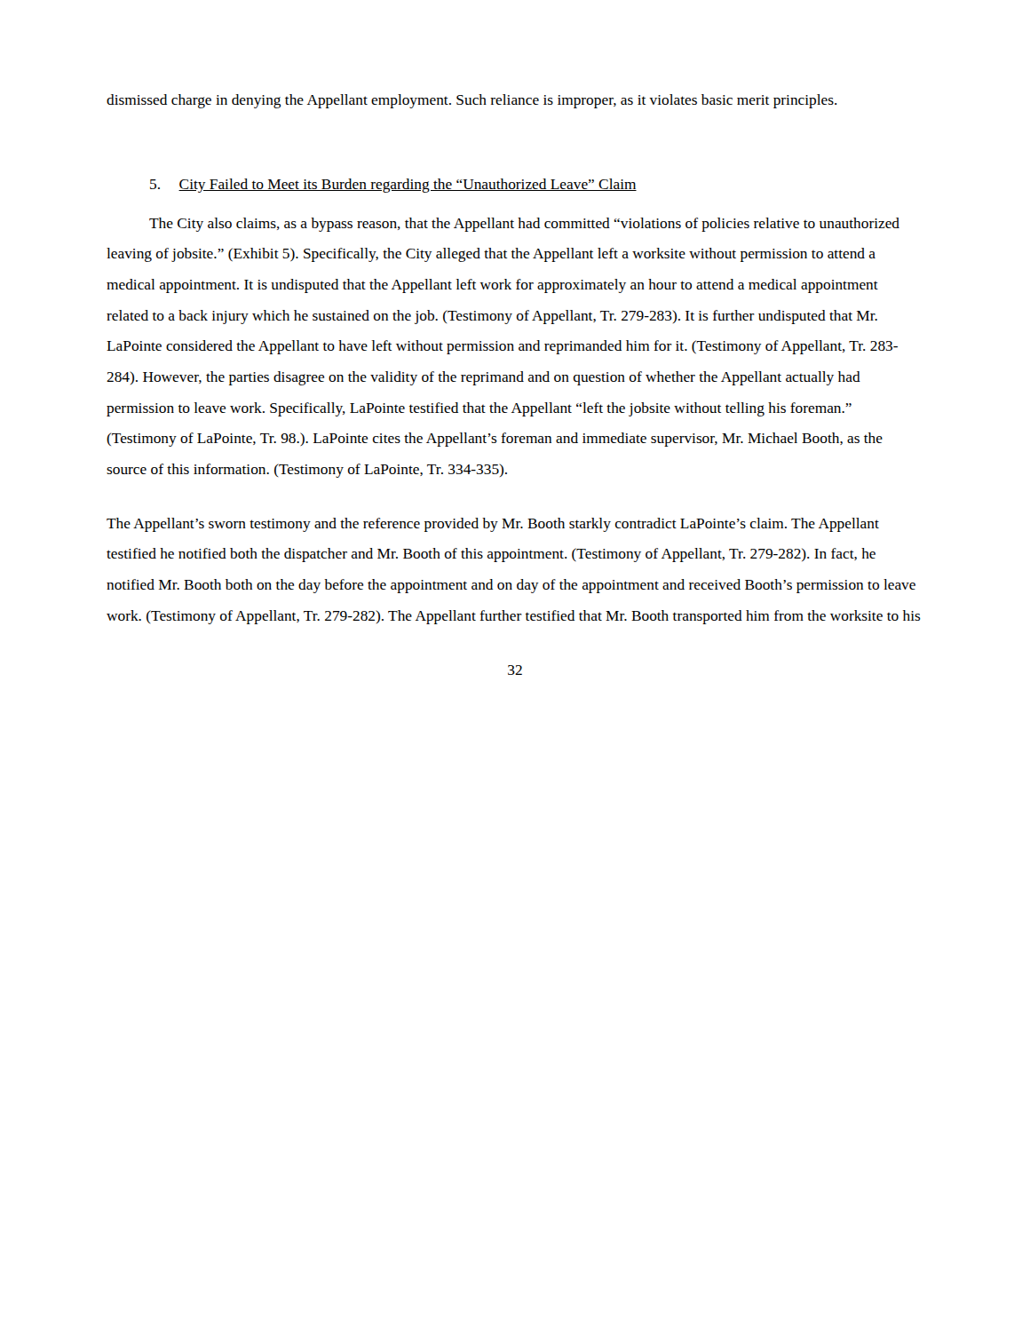dismissed charge in denying the Appellant employment. Such reliance is improper, as it violates basic merit principles.
5. City Failed to Meet its Burden regarding the “Unauthorized Leave” Claim
The City also claims, as a bypass reason, that the Appellant had committed “violations of policies relative to unauthorized leaving of jobsite.” (Exhibit 5). Specifically, the City alleged that the Appellant left a worksite without permission to attend a medical appointment. It is undisputed that the Appellant left work for approximately an hour to attend a medical appointment related to a back injury which he sustained on the job. (Testimony of Appellant, Tr. 279-283). It is further undisputed that Mr. LaPointe considered the Appellant to have left without permission and reprimanded him for it. (Testimony of Appellant, Tr. 283-284). However, the parties disagree on the validity of the reprimand and on question of whether the Appellant actually had permission to leave work. Specifically, LaPointe testified that the Appellant “left the jobsite without telling his foreman.” (Testimony of LaPointe, Tr. 98.). LaPointe cites the Appellant’s foreman and immediate supervisor, Mr. Michael Booth, as the source of this information. (Testimony of LaPointe, Tr. 334-335).
The Appellant’s sworn testimony and the reference provided by Mr. Booth starkly contradict LaPointe’s claim. The Appellant testified he notified both the dispatcher and Mr. Booth of this appointment. (Testimony of Appellant, Tr. 279-282). In fact, he notified Mr. Booth both on the day before the appointment and on day of the appointment and received Booth’s permission to leave work. (Testimony of Appellant, Tr. 279-282). The Appellant further testified that Mr. Booth transported him from the worksite to his
32